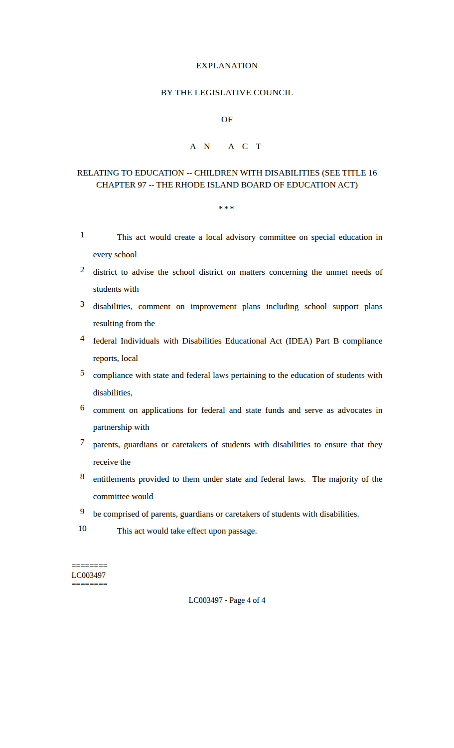EXPLANATION
BY THE LEGISLATIVE COUNCIL
OF
A N A C T
RELATING TO EDUCATION -- CHILDREN WITH DISABILITIES (SEE TITLE 16
CHAPTER 97 -- THE RHODE ISLAND BOARD OF EDUCATION ACT)
***
| 1 | This act would create a local advisory committee on special education in every school |
| 2 | district to advise the school district on matters concerning the unmet needs of students with |
| 3 | disabilities, comment on improvement plans including school support plans resulting from the |
| 4 | federal Individuals with Disabilities Educational Act (IDEA) Part B compliance reports, local |
| 5 | compliance with state and federal laws pertaining to the education of students with disabilities, |
| 6 | comment on applications for federal and state funds and serve as advocates in partnership with |
| 7 | parents, guardians or caretakers of students with disabilities to ensure that they receive the |
| 8 | entitlements provided to them under state and federal laws. The majority of the committee would |
| 9 | be comprised of parents, guardians or caretakers of students with disabilities. |
| 10 | This act would take effect upon passage. |
========
LC003497
========
LC003497 - Page 4 of 4